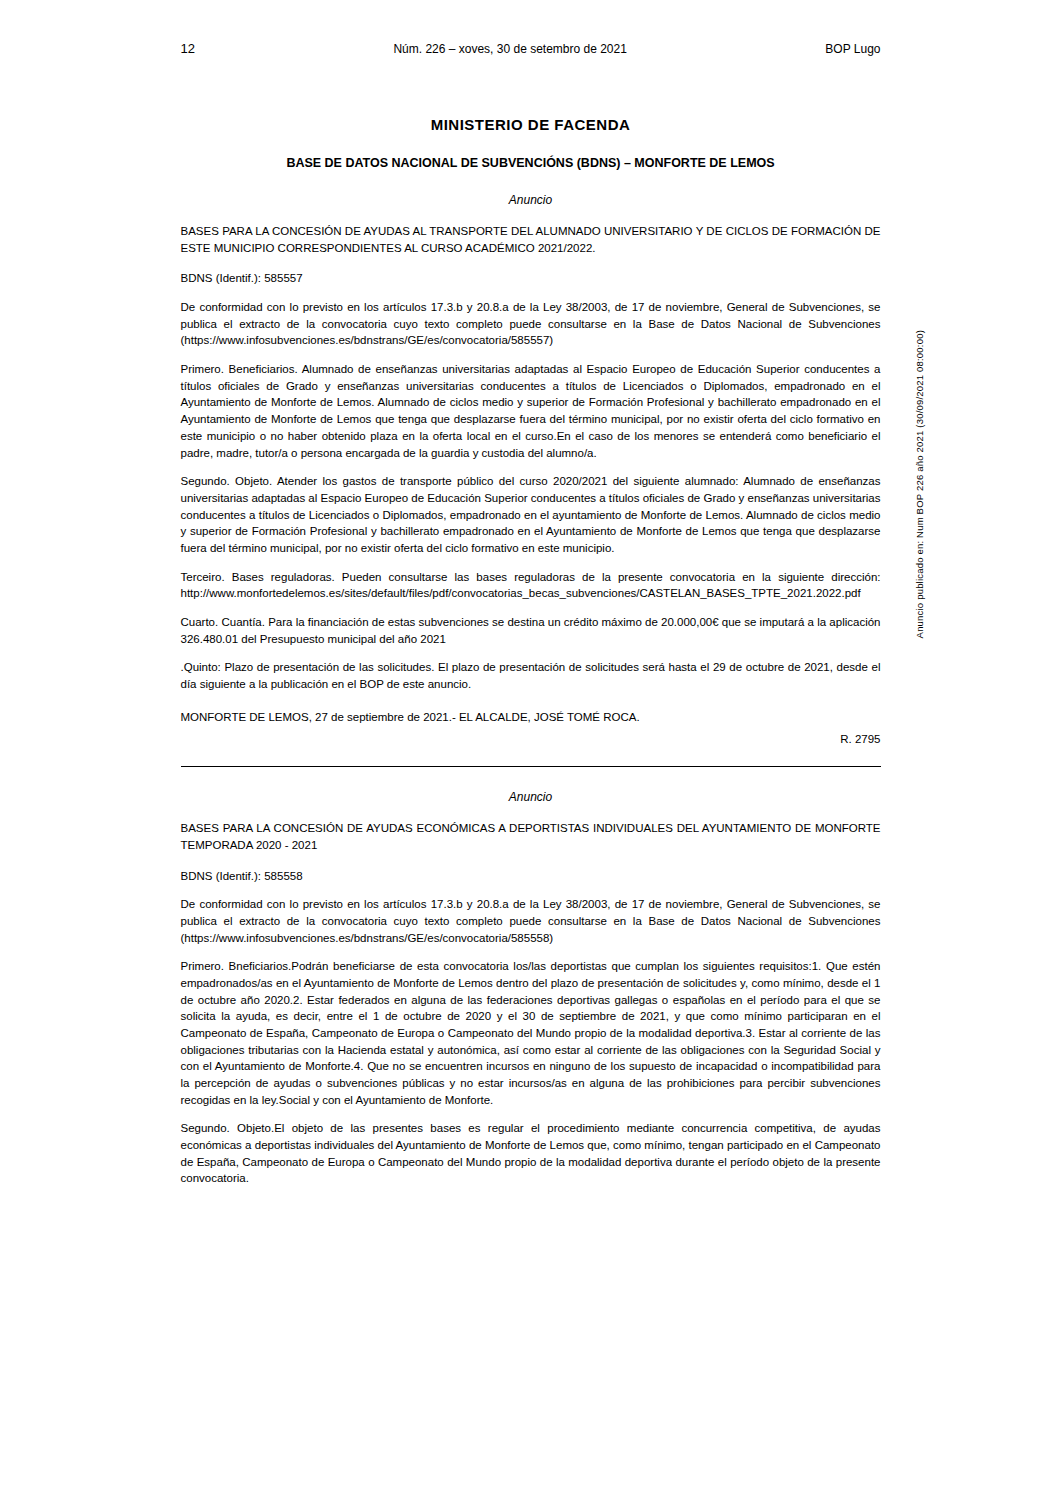12
Núm. 226 – xoves, 30 de setembro de 2021
BOP Lugo
MINISTERIO DE FACENDA
BASE DE DATOS NACIONAL DE SUBVENCIÓNS (BDNS) – MONFORTE DE LEMOS
Anuncio
BASES PARA LA CONCESIÓN DE AYUDAS AL TRANSPORTE DEL ALUMNADO UNIVERSITARIO Y DE CICLOS DE FORMACIÓN DE ESTE MUNICIPIO CORRESPONDIENTES AL CURSO ACADÉMICO 2021/2022.
BDNS (Identif.): 585557
De conformidad con lo previsto en los artículos 17.3.b y 20.8.a de la Ley 38/2003, de 17 de noviembre, General de Subvenciones, se publica el extracto de la convocatoria cuyo texto completo puede consultarse en la Base de Datos Nacional de Subvenciones (https://www.infosubvenciones.es/bdnstrans/GE/es/convocatoria/585557)
Primero. Beneficiarios. Alumnado de enseñanzas universitarias adaptadas al Espacio Europeo de Educación Superior conducentes a títulos oficiales de Grado y enseñanzas universitarias conducentes a títulos de Licenciados o Diplomados, empadronado en el Ayuntamiento de Monforte de Lemos. Alumnado de ciclos medio y superior de Formación Profesional y bachillerato empadronado en el Ayuntamiento de Monforte de Lemos que tenga que desplazarse fuera del término municipal, por no existir oferta del ciclo formativo en este municipio o no haber obtenido plaza en la oferta local en el curso.En el caso de los menores se entenderá como beneficiario el padre, madre, tutor/a o persona encargada de la guardia y custodia del alumno/a.
Segundo. Objeto. Atender los gastos de transporte público del curso 2020/2021 del siguiente alumnado: Alumnado de enseñanzas universitarias adaptadas al Espacio Europeo de Educación Superior conducentes a títulos oficiales de Grado y enseñanzas universitarias conducentes a títulos de Licenciados o Diplomados, empadronado en el ayuntamiento de Monforte de Lemos. Alumnado de ciclos medio y superior de Formación Profesional y bachillerato empadronado en el Ayuntamiento de Monforte de Lemos que tenga que desplazarse fuera del término municipal, por no existir oferta del ciclo formativo en este municipio.
Terceiro. Bases reguladoras. Pueden consultarse las bases reguladoras de la presente convocatoria en la siguiente dirección: http://www.monfortedelemos.es/sites/default/files/pdf/convocatorias_becas_subvenciones/CASTELAN_BASES_TPTE_2021.2022.pdf
Cuarto. Cuantía. Para la financiación de estas subvenciones se destina un crédito máximo de 20.000,00€ que se imputará a la aplicación 326.480.01 del Presupuesto municipal del año 2021
.Quinto: Plazo de presentación de las solicitudes. El plazo de presentación de solicitudes será hasta el 29 de octubre de 2021, desde el día siguiente a la publicación en el BOP de este anuncio.
MONFORTE DE LEMOS, 27 de septiembre de 2021.- EL ALCALDE, JOSÉ TOMÉ ROCA.
R. 2795
Anuncio
BASES PARA LA CONCESIÓN DE AYUDAS ECONÓMICAS A DEPORTISTAS INDIVIDUALES DEL AYUNTAMIENTO DE MONFORTE TEMPORADA 2020 - 2021
BDNS (Identif.): 585558
De conformidad con lo previsto en los artículos 17.3.b y 20.8.a de la Ley 38/2003, de 17 de noviembre, General de Subvenciones, se publica el extracto de la convocatoria cuyo texto completo puede consultarse en la Base de Datos Nacional de Subvenciones (https://www.infosubvenciones.es/bdnstrans/GE/es/convocatoria/585558)
Primero. Bneficiarios.Podrán beneficiarse de esta convocatoria los/las deportistas que cumplan los siguientes requisitos:1. Que estén empadronados/as en el Ayuntamiento de Monforte de Lemos dentro del plazo de presentación de solicitudes y, como mínimo, desde el 1 de octubre año 2020.2. Estar federados en alguna de las federaciones deportivas gallegas o españolas en el período para el que se solicita la ayuda, es decir, entre el 1 de octubre de 2020 y el 30 de septiembre de 2021, y que como mínimo participaran en el Campeonato de España, Campeonato de Europa o Campeonato del Mundo propio de la modalidad deportiva.3. Estar al corriente de las obligaciones tributarias con la Hacienda estatal y autonómica, así como estar al corriente de las obligaciones con la Seguridad Social y con el Ayuntamiento de Monforte.4. Que no se encuentren incursos en ninguno de los supuesto de incapacidad o incompatibilidad para la percepción de ayudas o subvenciones públicas y no estar incursos/as en alguna de las prohibiciones para percibir subvenciones recogidas en la ley.Social y con el Ayuntamiento de Monforte.
Segundo. Objeto.El objeto de las presentes bases es regular el procedimiento mediante concurrencia competitiva, de ayudas económicas a deportistas individuales del Ayuntamiento de Monforte de Lemos que, como mínimo, tengan participado en el Campeonato de España, Campeonato de Europa o Campeonato del Mundo propio de la modalidad deportiva durante el período objeto de la presente convocatoria.
Anuncio publicado en: Num BOP 226 año 2021 (30/09/2021 08:00:00)